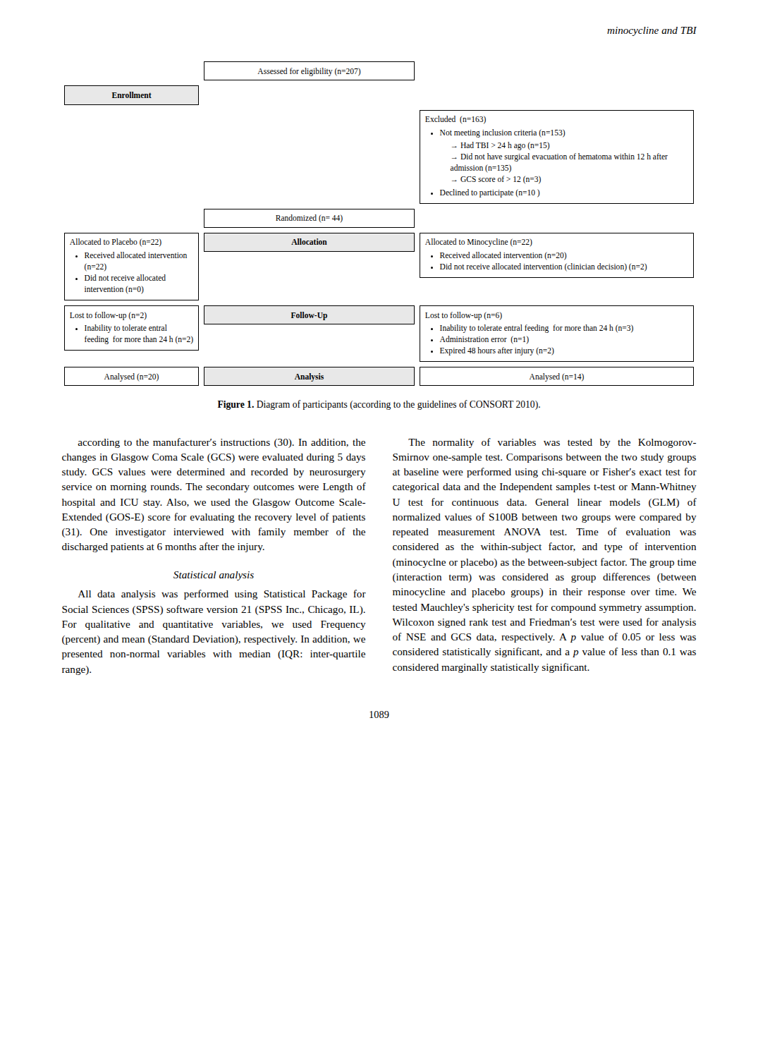minocycline and TBI
| | Assessed for eligibility (n=207) | |
| Enrollment | | |
| | | Excluded (n=163) Not meeting inclusion criteria (n=153) Had TBI > 24 h ago (n=15) Did not have surgical evacuation of hematoma within 12 h after admission (n=135) GCS score of > 12 (n=3) Declined to participate (n=10 ) |
| | Randomized (n= 44) | |
| Allocated to Placebo (n=22) Received allocated intervention (n=22) Did not receive allocated intervention (n=0) | Allocation | Allocated to Minocycline (n=22) Received allocated intervention (n=20) Did not receive allocated intervention (clinician decision) (n=2) |
| Lost to follow-up (n=2) Inability to tolerate entral feeding for more than 24 h (n=2) | Follow-Up | Lost to follow-up (n=6) Inability to tolerate entral feeding for more than 24 h (n=3) Administration error (n=1) Expired 48 hours after injury (n=2) |
| Analysed (n=20) | Analysis | Analysed (n=14) |
Figure 1. Diagram of participants (according to the guidelines of CONSORT 2010).
according to the manufacturer′s instructions (30). In addition, the changes in Glasgow Coma Scale (GCS) were evaluated during 5 days study. GCS values were determined and recorded by neurosurgery service on morning rounds. The secondary outcomes were Length of hospital and ICU stay. Also, we used the Glasgow Outcome Scale-Extended (GOS-E) score for evaluating the recovery level of patients (31). One investigator interviewed with family member of the discharged patients at 6 months after the injury.
Statistical analysis
All data analysis was performed using Statistical Package for Social Sciences (SPSS) software version 21 (SPSS Inc., Chicago, IL). For qualitative and quantitative variables, we used Frequency (percent) and mean (Standard Deviation), respectively. In addition, we presented non-normal variables with median (IQR: inter-quartile range).
The normality of variables was tested by the Kolmogorov-Smirnov one-sample test. Comparisons between the two study groups at baseline were performed using chi-square or Fisher′s exact test for categorical data and the Independent samples t-test or Mann-Whitney U test for continuous data. General linear models (GLM) of normalized values of S100B between two groups were compared by repeated measurement ANOVA test. Time of evaluation was considered as the within-subject factor, and type of intervention (minocyclne or placebo) as the between-subject factor. The group time (interaction term) was considered as group differences (between minocycline and placebo groups) in their response over time. We tested Mauchley's sphericity test for compound symmetry assumption. Wilcoxon signed rank test and Friedman′s test were used for analysis of NSE and GCS data, respectively. A p value of 0.05 or less was considered statistically significant, and a p value of less than 0.1 was considered marginally statistically significant.
1089